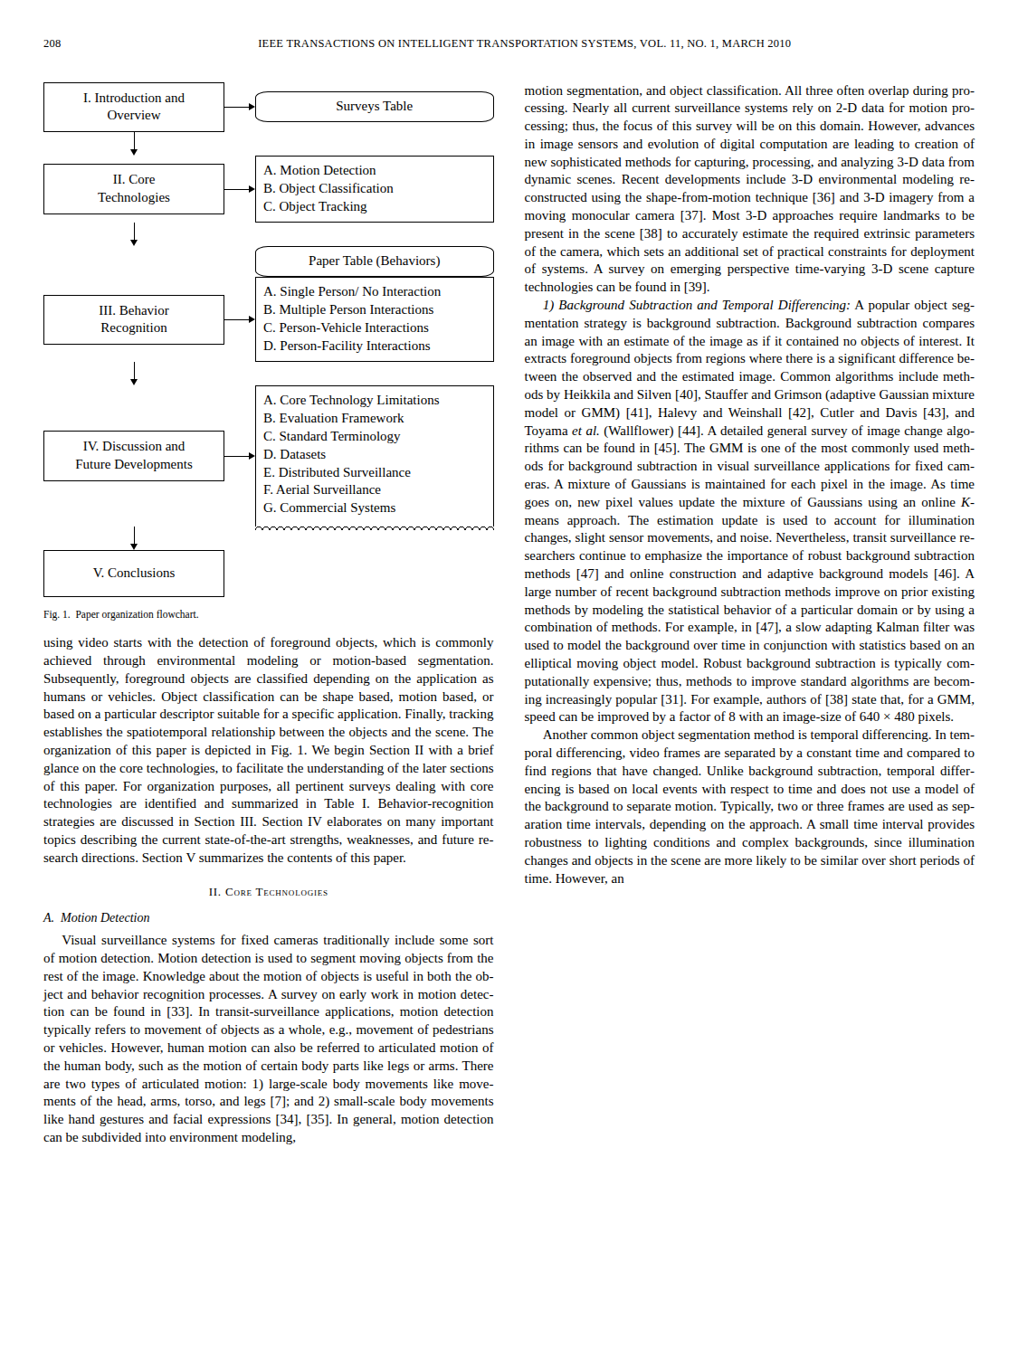208 IEEE Transactions on Intelligent Transportation Systems, Vol. 11, No. 1, March 2010
I. Introduction and
Overview
Surveys Table
II. Core
Technologies
A. Motion Detection
B. Object Classification
C. Object Tracking
Paper Table (Behaviors)
III. Behavior
Recognition
A. Single Person/ No Interaction
B. Multiple Person Interactions
C. Person-Vehicle Interactions
D. Person-Facility Interactions
IV. Discussion and
Future Developments
A. Core Technology Limitations
B. Evaluation Framework
C. Standard Terminology
D. Datasets
E. Distributed Surveillance
F. Aerial Surveillance
G. Commercial Systems
V. Conclusions
Fig. 1. Paper organization flowchart.
using video starts with the detection of foreground objects, which is commonly achieved through environmental modeling or motion-based segmentation. Subsequently, foreground objects are classified depending on the application as humans or vehicles. Object classification can be shape based, motion based, or based on a particular descriptor suitable for a specific application. Finally, tracking establishes the spatiotemporal relationship between the objects and the scene. The organization of this paper is depicted in Fig. 1. We begin Section II with a brief glance on the core technologies, to facilitate the understanding of the later sections of this paper. For organization purposes, all pertinent surveys dealing with core technologies are identified and summarized in Table I. Behavior-recognition strategies are discussed in Section III. Section IV elaborates on many important topics describing the current state-of-the-art strengths, weaknesses, and future research directions. Section V summarizes the contents of this paper.
II. Core Technologies
A. Motion Detection
Visual surveillance systems for fixed cameras traditionally include some sort of motion detection. Motion detection is used to segment moving objects from the rest of the image. Knowledge about the motion of objects is useful in both the object and behavior recognition processes. A survey on early work in motion detection can be found in [33]. In transit-surveillance applications, motion detection typically refers to movement of objects as a whole, e.g., movement of pedestrians or vehicles. However, human motion can also be referred to articulated motion of the human body, such as the motion of certain body parts like legs or arms. There are two types of articulated motion: 1) large-scale body movements like movements of the head, arms, torso, and legs [7]; and 2) small-scale body movements like hand gestures and facial expressions [34], [35]. In general, motion detection can be subdivided into environment modeling,
motion segmentation, and object classification. All three often overlap during processing. Nearly all current surveillance systems rely on 2-D data for motion processing; thus, the focus of this survey will be on this domain. However, advances in image sensors and evolution of digital computation are leading to creation of new sophisticated methods for capturing, processing, and analyzing 3-D data from dynamic scenes. Recent developments include 3-D environmental modeling reconstructed using the shape-from-motion technique [36] and 3-D imagery from a moving monocular camera [37]. Most 3-D approaches require landmarks to be present in the scene [38] to accurately estimate the required extrinsic parameters of the camera, which sets an additional set of practical constraints for deployment of systems. A survey on emerging perspective time-varying 3-D scene capture technologies can be found in [39].
1) Background Subtraction and Temporal Differencing: A popular object segmentation strategy is background subtraction. Background subtraction compares an image with an estimate of the image as if it contained no objects of interest. It extracts foreground objects from regions where there is a significant difference between the observed and the estimated image. Common algorithms include methods by Heikkila and Silven [40], Stauffer and Grimson (adaptive Gaussian mixture model or GMM) [41], Halevy and Weinshall [42], Cutler and Davis [43], and Toyama et al. (Wallflower) [44]. A detailed general survey of image change algorithms can be found in [45]. The GMM is one of the most commonly used methods for background subtraction in visual surveillance applications for fixed cameras. A mixture of Gaussians is maintained for each pixel in the image. As time goes on, new pixel values update the mixture of Gaussians using an online K-means approach. The estimation update is used to account for illumination changes, slight sensor movements, and noise. Nevertheless, transit surveillance researchers continue to emphasize the importance of robust background subtraction methods [47] and online construction and adaptive background models [46]. A large number of recent background subtraction methods improve on prior existing methods by modeling the statistical behavior of a particular domain or by using a combination of methods. For example, in [47], a slow adapting Kalman filter was used to model the background over time in conjunction with statistics based on an elliptical moving object model. Robust background subtraction is typically computationally expensive; thus, methods to improve standard algorithms are becoming increasingly popular [31]. For example, authors of [38] state that, for a GMM, speed can be improved by a factor of 8 with an image-size of 640 × 480 pixels.
Another common object segmentation method is temporal differencing. In temporal differencing, video frames are separated by a constant time and compared to find regions that have changed. Unlike background subtraction, temporal differencing is based on local events with respect to time and does not use a model of the background to separate motion. Typically, two or three frames are used as separation time intervals, depending on the approach. A small time interval provides robustness to lighting conditions and complex backgrounds, since illumination changes and objects in the scene are more likely to be similar over short periods of time. However, an